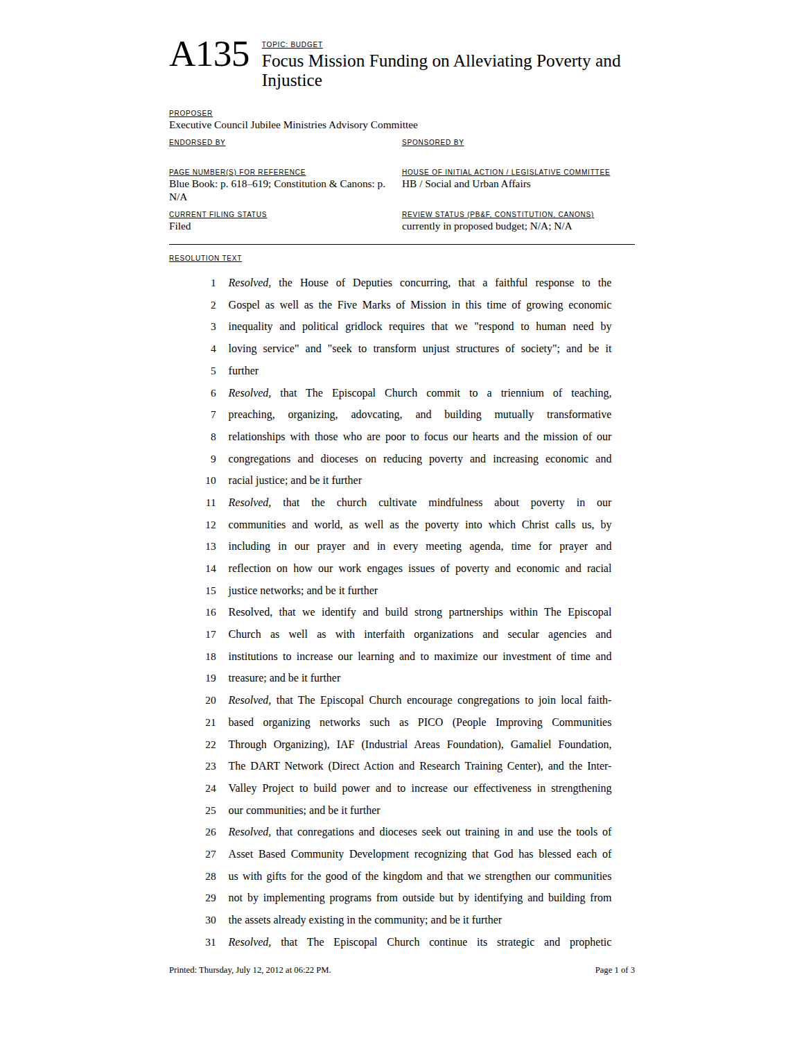A135
Topic: Budget
Focus Mission Funding on Alleviating Poverty and Injustice
Proposer
Executive Council Jubilee Ministries Advisory Committee
Endorsed by
Sponsored by
Page Number(s) for Reference
Blue Book: p. 618–619; Constitution & Canons: p. N/A
House of Initial Action / Legislative Committee
HB / Social and Urban Affairs
Current Filing Status
Filed
Review Status (PB&F, Constitution, Canons)
currently in proposed budget; N/A; N/A
Resolution Text
1
Resolved, the House of Deputies concurring, that a faithful response to the
2
Gospel as well as the Five Marks of Mission in this time of growing economic
3
inequality and political gridlock requires that we "respond to human need by
4
loving service" and "seek to transform unjust structures of society"; and be it
5
further
6
Resolved, that The Episcopal Church commit to a triennium of teaching,
7
preaching, organizing, adovcating, and building mutually transformative
8
relationships with those who are poor to focus our hearts and the mission of our
9
congregations and dioceses on reducing poverty and increasing economic and
10
racial justice; and be it further
11
Resolved, that the church cultivate mindfulness about poverty in our
12
communities and world, as well as the poverty into which Christ calls us, by
13
including in our prayer and in every meeting agenda, time for prayer and
14
reflection on how our work engages issues of poverty and economic and racial
15
justice networks; and be it further
16
Resolved, that we identify and build strong partnerships within The Episcopal
17
Church as well as with interfaith organizations and secular agencies and
18
institutions to increase our learning and to maximize our investment of time and
19
treasure; and be it further
20
Resolved, that The Episcopal Church encourage congregations to join local faith-
21
based organizing networks such as PICO (People Improving Communities
22
Through Organizing), IAF (Industrial Areas Foundation), Gamaliel Foundation,
23
The DART Network (Direct Action and Research Training Center), and the Inter-
24
Valley Project to build power and to increase our effectiveness in strengthening
25
our communities; and be it further
26
Resolved, that conregations and dioceses seek out training in and use the tools of
27
Asset Based Community Development recognizing that God has blessed each of
28
us with gifts for the good of the kingdom and that we strengthen our communities
29
not by implementing programs from outside but by identifying and building from
30
the assets already existing in the community; and be it further
31
Resolved, that The Episcopal Church continue its strategic and prophetic
Printed: Thursday, July 12, 2012 at 06:22 PM.
Page 1 of 3